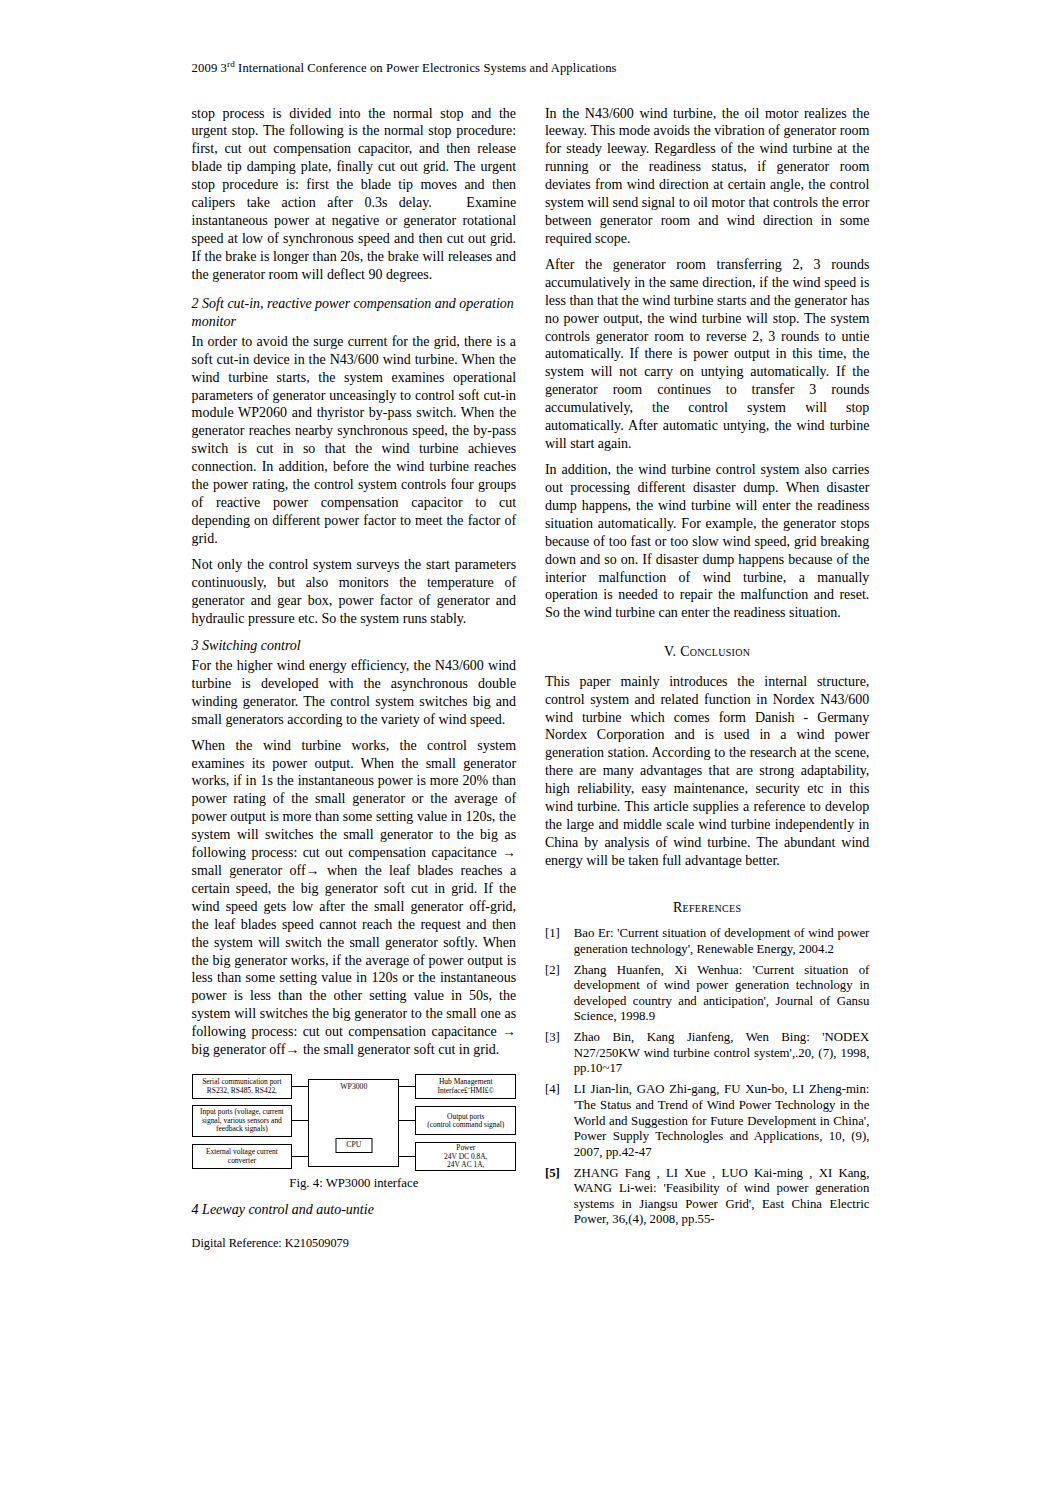2009 3rd International Conference on Power Electronics Systems and Applications
stop process is divided into the normal stop and the urgent stop. The following is the normal stop procedure: first, cut out compensation capacitor, and then release blade tip damping plate, finally cut out grid. The urgent stop procedure is: first the blade tip moves and then calipers take action after 0.3s delay. Examine instantaneous power at negative or generator rotational speed at low of synchronous speed and then cut out grid. If the brake is longer than 20s, the brake will releases and the generator room will deflect 90 degrees.
2 Soft cut-in, reactive power compensation and operation monitor
In order to avoid the surge current for the grid, there is a soft cut-in device in the N43/600 wind turbine. When the wind turbine starts, the system examines operational parameters of generator unceasingly to control soft cut-in module WP2060 and thyristor by-pass switch. When the generator reaches nearby synchronous speed, the by-pass switch is cut in so that the wind turbine achieves connection. In addition, before the wind turbine reaches the power rating, the control system controls four groups of reactive power compensation capacitor to cut depending on different power factor to meet the factor of grid.
Not only the control system surveys the start parameters continuously, but also monitors the temperature of generator and gear box, power factor of generator and hydraulic pressure etc. So the system runs stably.
3 Switching control
For the higher wind energy efficiency, the N43/600 wind turbine is developed with the asynchronous double winding generator. The control system switches big and small generators according to the variety of wind speed.
When the wind turbine works, the control system examines its power output. When the small generator works, if in 1s the instantaneous power is more 20% than power rating of the small generator or the average of power output is more than some setting value in 120s, the system will switches the small generator to the big as following process: cut out compensation capacitance → small generator off→ when the leaf blades reaches a certain speed, the big generator soft cut in grid. If the wind speed gets low after the small generator off-grid, the leaf blades speed cannot reach the request and then the system will switch the small generator softly. When the big generator works, if the average of power output is less than some setting value in 120s or the instantaneous power is less than the other setting value in 50s, the system will switches the big generator to the small one as following process: cut out compensation capacitance → big generator off→ the small generator soft cut in grid.
| Serial communication port RS232, RS485, RS422, | | WP3000 CPU | | Hub Management Interface£¨HMI£© |
| Input ports (voltage, current signal, various sensors and feedback signals) | | | Output ports (control command signal) |
| External voltage current converter | | | Power 24V DC 0.8A, 24V AC 1A, |
Fig. 4: WP3000 interface
4 Leeway control and auto-untie
In the N43/600 wind turbine, the oil motor realizes the leeway. This mode avoids the vibration of generator room for steady leeway. Regardless of the wind turbine at the running or the readiness status, if generator room deviates from wind direction at certain angle, the control system will send signal to oil motor that controls the error between generator room and wind direction in some required scope.
After the generator room transferring 2, 3 rounds accumulatively in the same direction, if the wind speed is less than that the wind turbine starts and the generator has no power output, the wind turbine will stop. The system controls generator room to reverse 2, 3 rounds to untie automatically. If there is power output in this time, the system will not carry on untying automatically. If the generator room continues to transfer 3 rounds accumulatively, the control system will stop automatically. After automatic untying, the wind turbine will start again.
In addition, the wind turbine control system also carries out processing different disaster dump. When disaster dump happens, the wind turbine will enter the readiness situation automatically. For example, the generator stops because of too fast or too slow wind speed, grid breaking down and so on. If disaster dump happens because of the interior malfunction of wind turbine, a manually operation is needed to repair the malfunction and reset. So the wind turbine can enter the readiness situation.
V. Conclusion
This paper mainly introduces the internal structure, control system and related function in Nordex N43/600 wind turbine which comes form Danish - Germany Nordex Corporation and is used in a wind power generation station. According to the research at the scene, there are many advantages that are strong adaptability, high reliability, easy maintenance, security etc in this wind turbine. This article supplies a reference to develop the large and middle scale wind turbine independently in China by analysis of wind turbine. The abundant wind energy will be taken full advantage better.
References
[1] Bao Er: 'Current situation of development of wind power generation technology', Renewable Energy, 2004.2
[2] Zhang Huanfen, Xi Wenhua: 'Current situation of development of wind power generation technology in developed country and anticipation', Journal of Gansu Science, 1998.9
[3] Zhao Bin, Kang Jianfeng, Wen Bing: 'NODEX N27/250KW wind turbine control system',.20, (7), 1998, pp.10~17
[4] LI Jian-lin, GAO Zhi-gang, FU Xun-bo, LI Zheng-min: 'The Status and Trend of Wind Power Technology in the World and Suggestion for Future Development in China', Power Supply Technologles and Applications, 10, (9), 2007, pp.42-47
[5] ZHANG Fang , LI Xue , LUO Kai-ming , XI Kang, WANG Li-wei: 'Feasibility of wind power generation systems in Jiangsu Power Grid', East China Electric Power, 36,(4), 2008, pp.55-
Digital Reference: K210509079